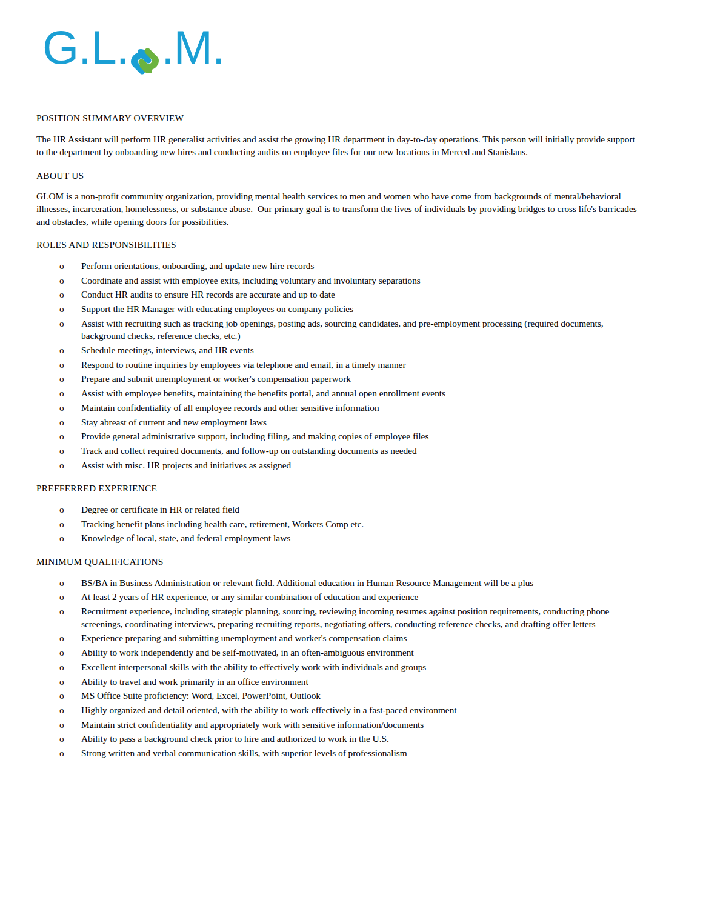G.L. .M.
POSITION SUMMARY OVERVIEW
The HR Assistant will perform HR generalist activities and assist the growing HR department in day-to-day operations. This person will initially provide support to the department by onboarding new hires and conducting audits on employee files for our new locations in Merced and Stanislaus.
ABOUT US
GLOM is a non-profit community organization, providing mental health services to men and women who have come from backgrounds of mental/behavioral illnesses, incarceration, homelessness, or substance abuse. Our primary goal is to transform the lives of individuals by providing bridges to cross life's barricades and obstacles, while opening doors for possibilities.
ROLES AND RESPONSIBILITIES
Perform orientations, onboarding, and update new hire records
Coordinate and assist with employee exits, including voluntary and involuntary separations
Conduct HR audits to ensure HR records are accurate and up to date
Support the HR Manager with educating employees on company policies
Assist with recruiting such as tracking job openings, posting ads, sourcing candidates, and pre-employment processing (required documents, background checks, reference checks, etc.)
Schedule meetings, interviews, and HR events
Respond to routine inquiries by employees via telephone and email, in a timely manner
Prepare and submit unemployment or worker's compensation paperwork
Assist with employee benefits, maintaining the benefits portal, and annual open enrollment events
Maintain confidentiality of all employee records and other sensitive information
Stay abreast of current and new employment laws
Provide general administrative support, including filing, and making copies of employee files
Track and collect required documents, and follow-up on outstanding documents as needed
Assist with misc. HR projects and initiatives as assigned
PREFFERRED EXPERIENCE
Degree or certificate in HR or related field
Tracking benefit plans including health care, retirement, Workers Comp etc.
Knowledge of local, state, and federal employment laws
MINIMUM QUALIFICATIONS
BS/BA in Business Administration or relevant field. Additional education in Human Resource Management will be a plus
At least 2 years of HR experience, or any similar combination of education and experience
Recruitment experience, including strategic planning, sourcing, reviewing incoming resumes against position requirements, conducting phone screenings, coordinating interviews, preparing recruiting reports, negotiating offers, conducting reference checks, and drafting offer letters
Experience preparing and submitting unemployment and worker's compensation claims
Ability to work independently and be self-motivated, in an often-ambiguous environment
Excellent interpersonal skills with the ability to effectively work with individuals and groups
Ability to travel and work primarily in an office environment
MS Office Suite proficiency: Word, Excel, PowerPoint, Outlook
Highly organized and detail oriented, with the ability to work effectively in a fast-paced environment
Maintain strict confidentiality and appropriately work with sensitive information/documents
Ability to pass a background check prior to hire and authorized to work in the U.S.
Strong written and verbal communication skills, with superior levels of professionalism